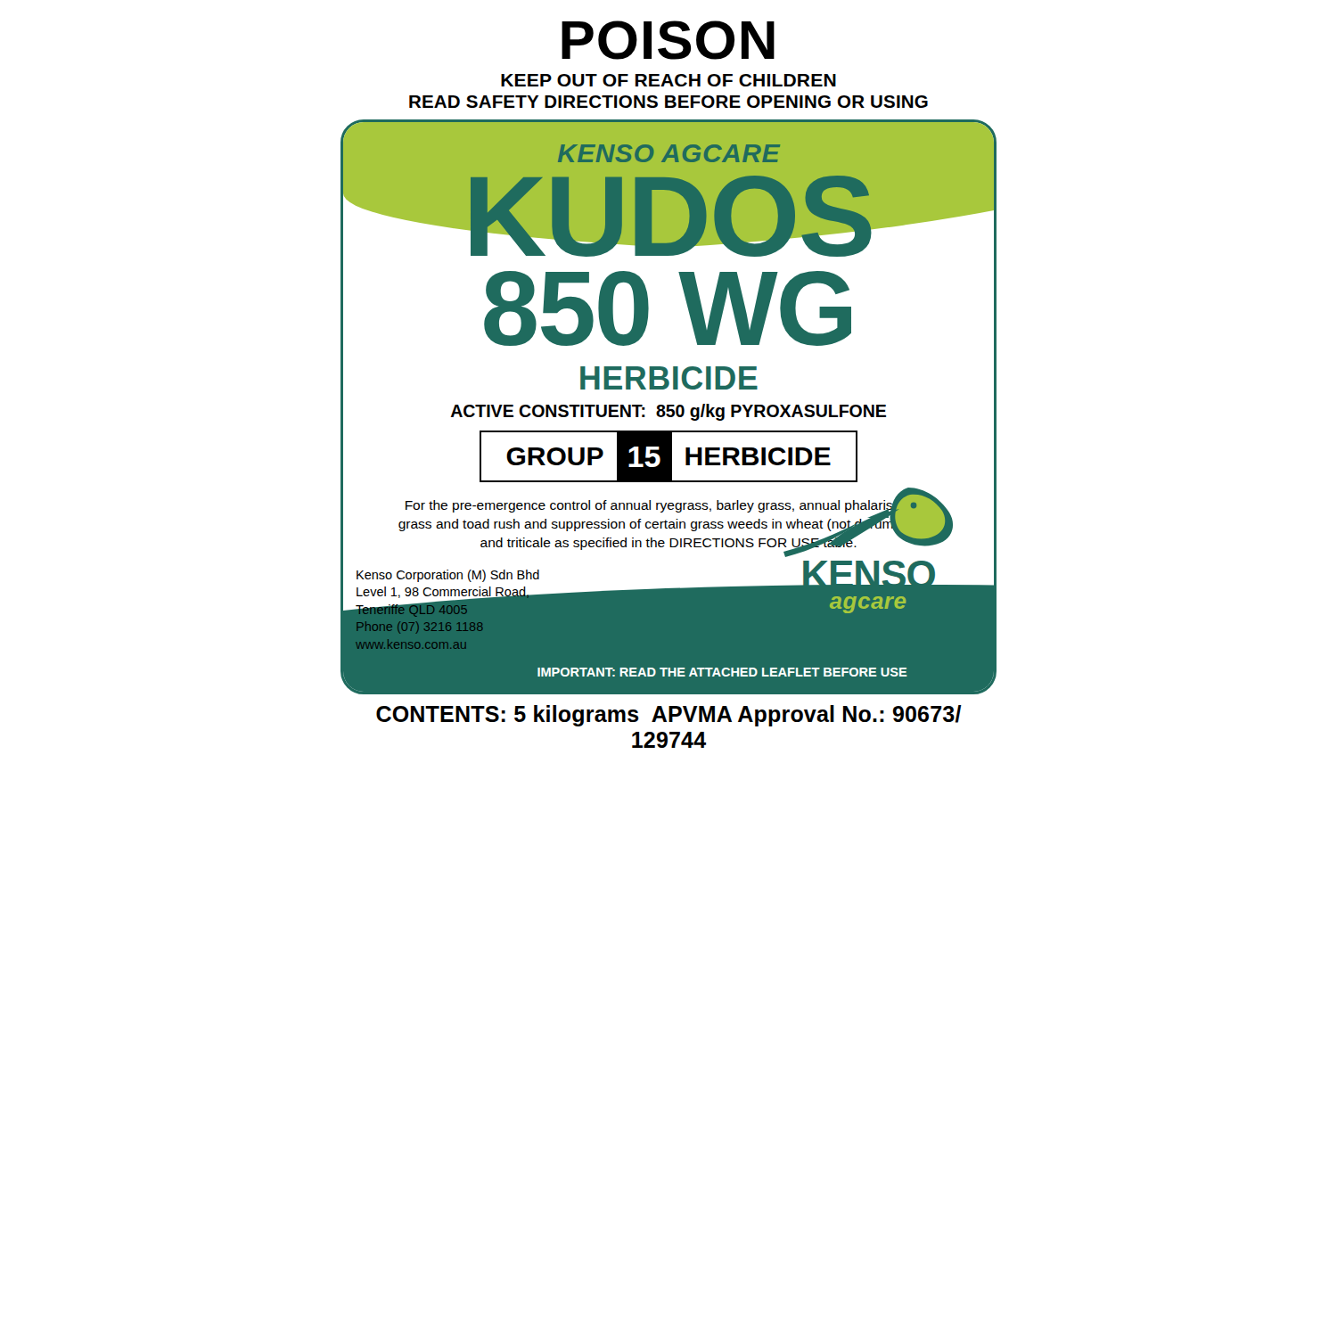POISON
KEEP OUT OF REACH OF CHILDREN
READ SAFETY DIRECTIONS BEFORE OPENING OR USING
KENSO AGCARE
KUDOS 850 WG
HERBICIDE
ACTIVE CONSTITUENT: 850 g/kg PYROXASULFONE
GROUP 15 HERBICIDE
For the pre-emergence control of annual ryegrass, barley grass, annual phalaris, silver grass and toad rush and suppression of certain grass weeds in wheat (not durum wheat) and triticale as specified in the DIRECTIONS FOR USE table.
KENSO
agcare
Kenso Corporation (M) Sdn Bhd
Level 1, 98 Commercial Road,
Teneriffe QLD 4005
Phone (07) 3216 1188
www.kenso.com.au
IMPORTANT: READ THE ATTACHED LEAFLET BEFORE USE
CONTENTS: 5 kilograms APVMA Approval No.: 90673/ 129744